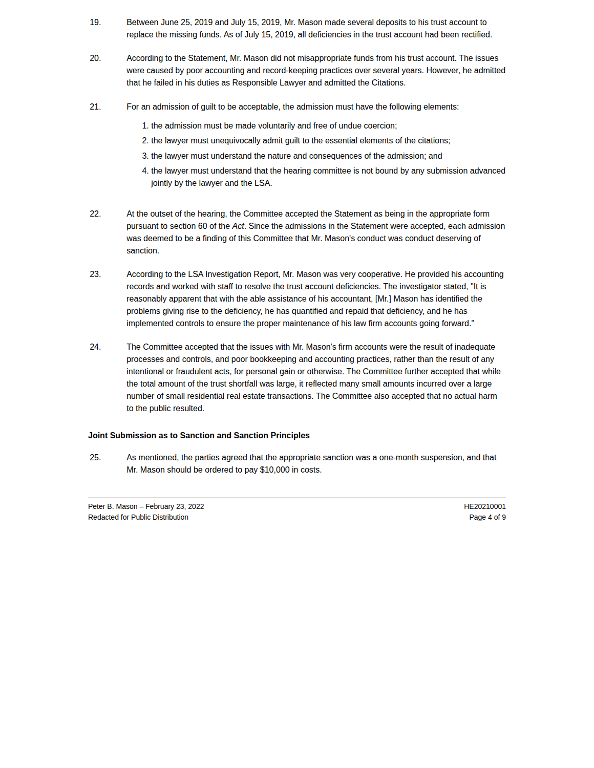19. Between June 25, 2019 and July 15, 2019, Mr. Mason made several deposits to his trust account to replace the missing funds. As of July 15, 2019, all deficiencies in the trust account had been rectified.
20. According to the Statement, Mr. Mason did not misappropriate funds from his trust account. The issues were caused by poor accounting and record-keeping practices over several years. However, he admitted that he failed in his duties as Responsible Lawyer and admitted the Citations.
21. For an admission of guilt to be acceptable, the admission must have the following elements:
the admission must be made voluntarily and free of undue coercion;
the lawyer must unequivocally admit guilt to the essential elements of the citations;
the lawyer must understand the nature and consequences of the admission; and
the lawyer must understand that the hearing committee is not bound by any submission advanced jointly by the lawyer and the LSA.
22. At the outset of the hearing, the Committee accepted the Statement as being in the appropriate form pursuant to section 60 of the Act. Since the admissions in the Statement were accepted, each admission was deemed to be a finding of this Committee that Mr. Mason's conduct was conduct deserving of sanction.
23. According to the LSA Investigation Report, Mr. Mason was very cooperative. He provided his accounting records and worked with staff to resolve the trust account deficiencies. The investigator stated, "It is reasonably apparent that with the able assistance of his accountant, [Mr.] Mason has identified the problems giving rise to the deficiency, he has quantified and repaid that deficiency, and he has implemented controls to ensure the proper maintenance of his law firm accounts going forward."
24. The Committee accepted that the issues with Mr. Mason's firm accounts were the result of inadequate processes and controls, and poor bookkeeping and accounting practices, rather than the result of any intentional or fraudulent acts, for personal gain or otherwise. The Committee further accepted that while the total amount of the trust shortfall was large, it reflected many small amounts incurred over a large number of small residential real estate transactions. The Committee also accepted that no actual harm to the public resulted.
Joint Submission as to Sanction and Sanction Principles
25. As mentioned, the parties agreed that the appropriate sanction was a one-month suspension, and that Mr. Mason should be ordered to pay $10,000 in costs.
Peter B. Mason – February 23, 2022
Redacted for Public Distribution
HE20210001
Page 4 of 9